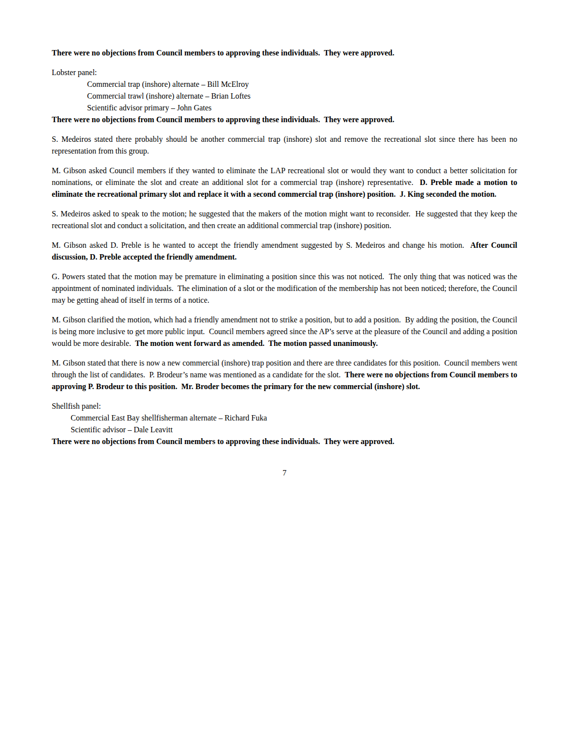There were no objections from Council members to approving these individuals. They were approved.
Lobster panel:
Commercial trap (inshore) alternate – Bill McElroy
Commercial trawl (inshore) alternate – Brian Loftes
Scientific advisor primary – John Gates
There were no objections from Council members to approving these individuals. They were approved.
S. Medeiros stated there probably should be another commercial trap (inshore) slot and remove the recreational slot since there has been no representation from this group.
M. Gibson asked Council members if they wanted to eliminate the LAP recreational slot or would they want to conduct a better solicitation for nominations, or eliminate the slot and create an additional slot for a commercial trap (inshore) representative. D. Preble made a motion to eliminate the recreational primary slot and replace it with a second commercial trap (inshore) position. J. King seconded the motion.
S. Medeiros asked to speak to the motion; he suggested that the makers of the motion might want to reconsider. He suggested that they keep the recreational slot and conduct a solicitation, and then create an additional commercial trap (inshore) position.
M. Gibson asked D. Preble is he wanted to accept the friendly amendment suggested by S. Medeiros and change his motion. After Council discussion, D. Preble accepted the friendly amendment.
G. Powers stated that the motion may be premature in eliminating a position since this was not noticed. The only thing that was noticed was the appointment of nominated individuals. The elimination of a slot or the modification of the membership has not been noticed; therefore, the Council may be getting ahead of itself in terms of a notice.
M. Gibson clarified the motion, which had a friendly amendment not to strike a position, but to add a position. By adding the position, the Council is being more inclusive to get more public input. Council members agreed since the AP’s serve at the pleasure of the Council and adding a position would be more desirable. The motion went forward as amended. The motion passed unanimously.
M. Gibson stated that there is now a new commercial (inshore) trap position and there are three candidates for this position. Council members went through the list of candidates. P. Brodeur’s name was mentioned as a candidate for the slot. There were no objections from Council members to approving P. Brodeur to this position. Mr. Broder becomes the primary for the new commercial (inshore) slot.
Shellfish panel:
Commercial East Bay shellfisherman alternate – Richard Fuka
Scientific advisor – Dale Leavitt
There were no objections from Council members to approving these individuals. They were approved.
7